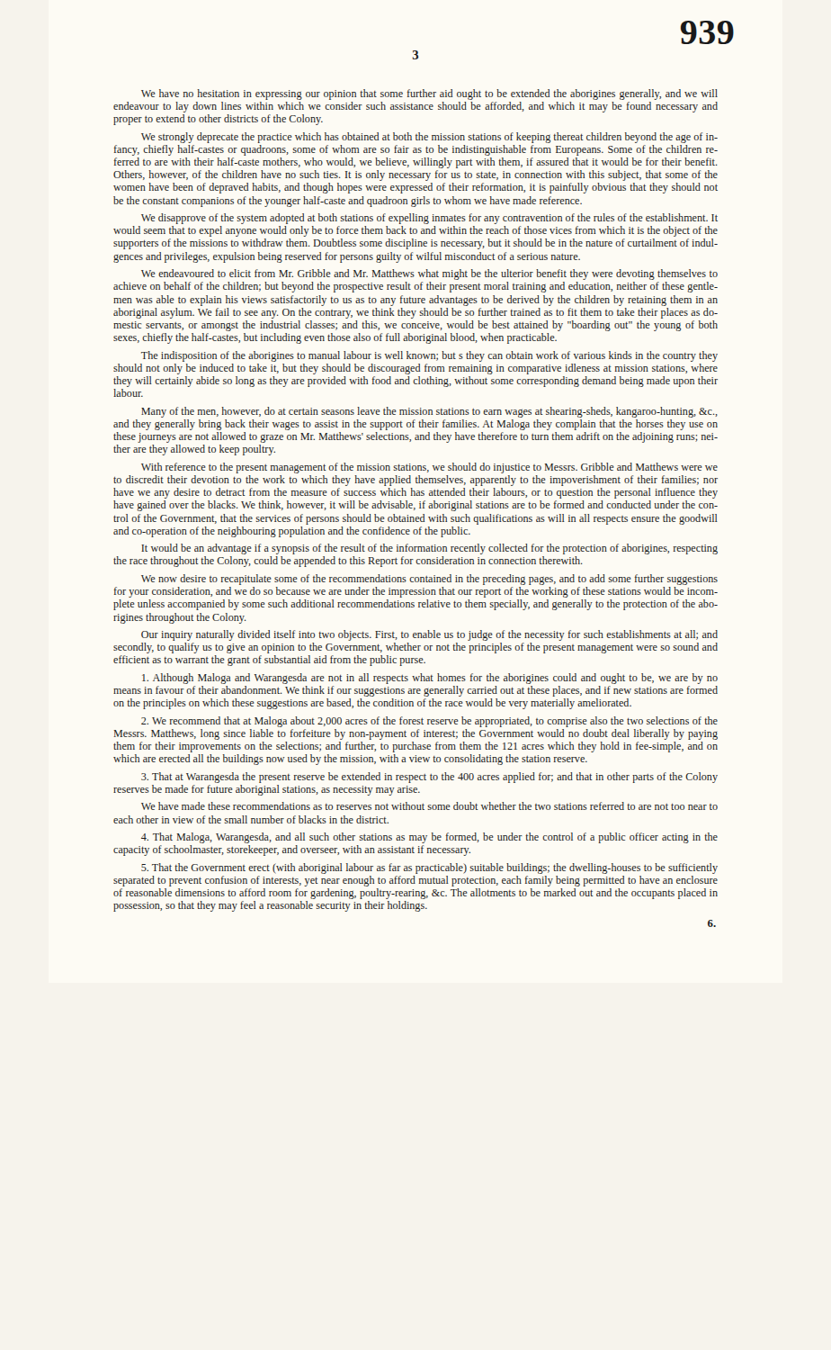939
3
We have no hesitation in expressing our opinion that some further aid ought to be extended the aborigines generally, and we will endeavour to lay down lines within which we consider such assistance should be afforded, and which it may be found necessary and proper to extend to other districts of the Colony.
We strongly deprecate the practice which has obtained at both the mission stations of keeping thereat children beyond the age of infancy, chiefly half-castes or quadroons, some of whom are so fair as to be indistinguishable from Europeans. Some of the children referred to are with their half-caste mothers, who would, we believe, willingly part with them, if assured that it would be for their benefit. Others, however, of the children have no such ties. It is only necessary for us to state, in connection with this subject, that some of the women have been of depraved habits, and though hopes were expressed of their reformation, it is painfully obvious that they should not be the constant companions of the younger half-caste and quadroon girls to whom we have made reference.
We disapprove of the system adopted at both stations of expelling inmates for any contravention of the rules of the establishment. It would seem that to expel anyone would only be to force them back to and within the reach of those vices from which it is the object of the supporters of the missions to withdraw them. Doubtless some discipline is necessary, but it should be in the nature of curtailment of indulgences and privileges, expulsion being reserved for persons guilty of wilful misconduct of a serious nature.
We endeavoured to elicit from Mr. Gribble and Mr. Matthews what might be the ulterior benefit they were devoting themselves to achieve on behalf of the children; but beyond the prospective result of their present moral training and education, neither of these gentlemen was able to explain his views satisfactorily to us as to any future advantages to be derived by the children by retaining them in an aboriginal asylum. We fail to see any. On the contrary, we think they should be so further trained as to fit them to take their places as domestic servants, or amongst the industrial classes; and this, we conceive, would be best attained by "boarding out" the young of both sexes, chiefly the half-castes, but including even those also of full aboriginal blood, when practicable.
The indisposition of the aborigines to manual labour is well known; but s they can obtain work of various kinds in the country they should not only be induced to take it, but they should be discouraged from remaining in comparative idleness at mission stations, where they will certainly abide so long as they are provided with food and clothing, without some corresponding demand being made upon their labour.
Many of the men, however, do at certain seasons leave the mission stations to earn wages at shearing-sheds, kangaroo-hunting, &c., and they generally bring back their wages to assist in the support of their families. At Maloga they complain that the horses they use on these journeys are not allowed to graze on Mr. Matthews' selections, and they have therefore to turn them adrift on the adjoining runs; neither are they allowed to keep poultry.
With reference to the present management of the mission stations, we should do injustice to Messrs. Gribble and Matthews were we to discredit their devotion to the work to which they have applied themselves, apparently to the impoverishment of their families; nor have we any desire to detract from the measure of success which has attended their labours, or to question the personal influence they have gained over the blacks. We think, however, it will be advisable, if aboriginal stations are to be formed and conducted under the control of the Government, that the services of persons should be obtained with such qualifications as will in all respects ensure the goodwill and co-operation of the neighbouring population and the confidence of the public.
It would be an advantage if a synopsis of the result of the information recently collected for the protection of aborigines, respecting the race throughout the Colony, could be appended to this Report for consideration in connection therewith.
We now desire to recapitulate some of the recommendations contained in the preceding pages, and to add some further suggestions for your consideration, and we do so because we are under the impression that our report of the working of these stations would be incomplete unless accompanied by some such additional recommendations relative to them specially, and generally to the protection of the aborigines throughout the Colony.
Our inquiry naturally divided itself into two objects. First, to enable us to judge of the necessity for such establishments at all; and secondly, to qualify us to give an opinion to the Government, whether or not the principles of the present management were so sound and efficient as to warrant the grant of substantial aid from the public purse.
1. Although Maloga and Warangesda are not in all respects what homes for the aborigines could and ought to be, we are by no means in favour of their abandonment. We think if our suggestions are generally carried out at these places, and if new stations are formed on the principles on which these suggestions are based, the condition of the race would be very materially ameliorated.
2. We recommend that at Maloga about 2,000 acres of the forest reserve be appropriated, to comprise also the two selections of the Messrs. Matthews, long since liable to forfeiture by non-payment of interest; the Government would no doubt deal liberally by paying them for their improvements on the selections; and further, to purchase from them the 121 acres which they hold in fee-simple, and on which are erected all the buildings now used by the mission, with a view to consolidating the station reserve.
3. That at Warangesda the present reserve be extended in respect to the 400 acres applied for; and that in other parts of the Colony reserves be made for future aboriginal stations, as necessity may arise.
We have made these recommendations as to reserves not without some doubt whether the two stations referred to are not too near to each other in view of the small number of blacks in the district.
4. That Maloga, Warangesda, and all such other stations as may be formed, be under the control of a public officer acting in the capacity of schoolmaster, storekeeper, and overseer, with an assistant if necessary.
5. That the Government erect (with aboriginal labour as far as practicable) suitable buildings; the dwelling-houses to be sufficiently separated to prevent confusion of interests, yet near enough to afford mutual protection, each family being permitted to have an enclosure of reasonable dimensions to afford room for gardening, poultry-rearing, &c. The allotments to be marked out and the occupants placed in possession, so that they may feel a reasonable security in their holdings.
6.